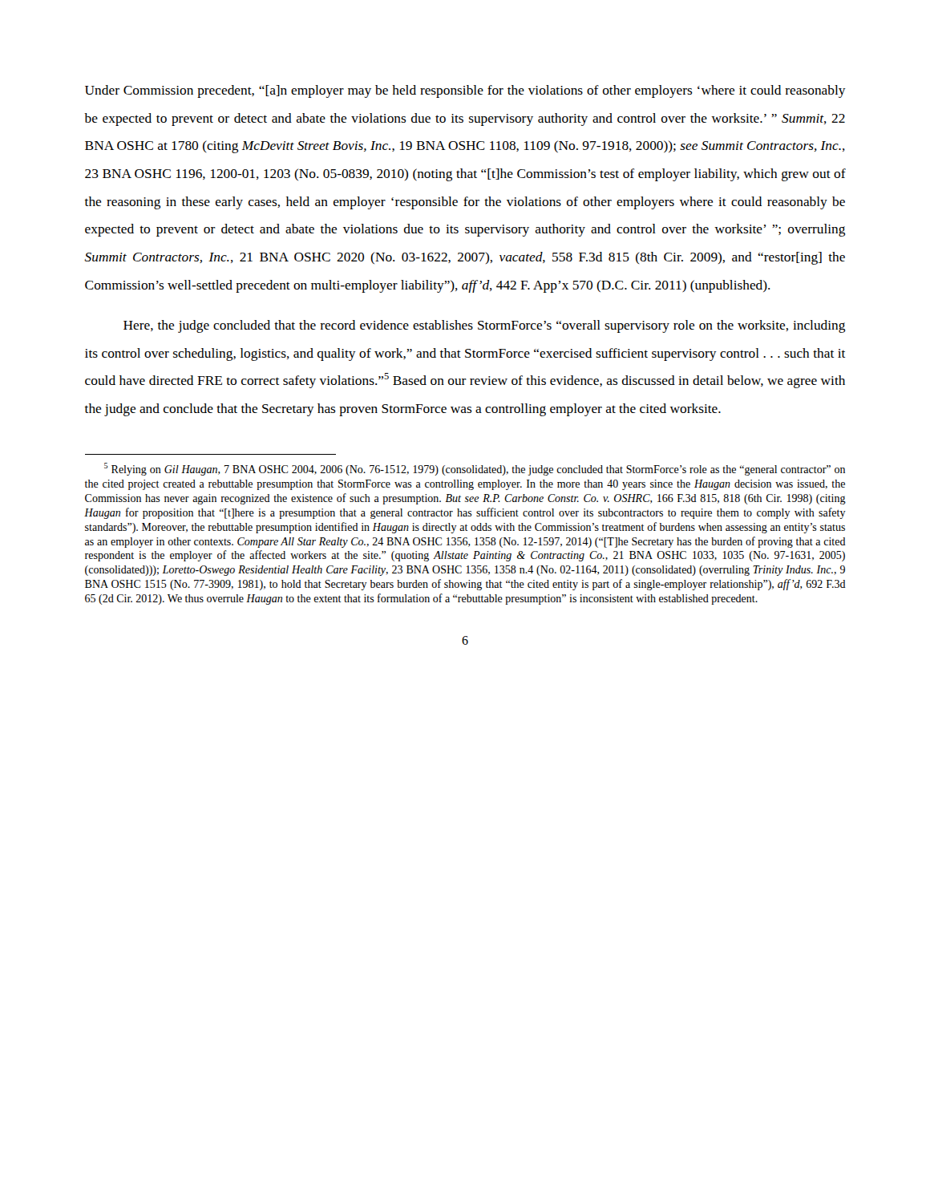Under Commission precedent, “[a]n employer may be held responsible for the violations of other employers ‘where it could reasonably be expected to prevent or detect and abate the violations due to its supervisory authority and control over the worksite.’ ” Summit, 22 BNA OSHC at 1780 (citing McDevitt Street Bovis, Inc., 19 BNA OSHC 1108, 1109 (No. 97-1918, 2000)); see Summit Contractors, Inc., 23 BNA OSHC 1196, 1200-01, 1203 (No. 05-0839, 2010) (noting that “[t]he Commission’s test of employer liability, which grew out of the reasoning in these early cases, held an employer ‘responsible for the violations of other employers where it could reasonably be expected to prevent or detect and abate the violations due to its supervisory authority and control over the worksite’ ”; overruling Summit Contractors, Inc., 21 BNA OSHC 2020 (No. 03-1622, 2007), vacated, 558 F.3d 815 (8th Cir. 2009), and “restor[ing] the Commission’s well-settled precedent on multi-employer liability”), aff’d, 442 F. App’x 570 (D.C. Cir. 2011) (unpublished).
Here, the judge concluded that the record evidence establishes StormForce’s “overall supervisory role on the worksite, including its control over scheduling, logistics, and quality of work,” and that StormForce “exercised sufficient supervisory control . . . such that it could have directed FRE to correct safety violations.”5 Based on our review of this evidence, as discussed in detail below, we agree with the judge and conclude that the Secretary has proven StormForce was a controlling employer at the cited worksite.
5 Relying on Gil Haugan, 7 BNA OSHC 2004, 2006 (No. 76-1512, 1979) (consolidated), the judge concluded that StormForce’s role as the “general contractor” on the cited project created a rebuttable presumption that StormForce was a controlling employer. In the more than 40 years since the Haugan decision was issued, the Commission has never again recognized the existence of such a presumption. But see R.P. Carbone Constr. Co. v. OSHRC, 166 F.3d 815, 818 (6th Cir. 1998) (citing Haugan for proposition that “[t]here is a presumption that a general contractor has sufficient control over its subcontractors to require them to comply with safety standards”). Moreover, the rebuttable presumption identified in Haugan is directly at odds with the Commission’s treatment of burdens when assessing an entity’s status as an employer in other contexts. Compare All Star Realty Co., 24 BNA OSHC 1356, 1358 (No. 12-1597, 2014) (“[T]he Secretary has the burden of proving that a cited respondent is the employer of the affected workers at the site.” (quoting Allstate Painting & Contracting Co., 21 BNA OSHC 1033, 1035 (No. 97-1631, 2005) (consolidated))); Loretto-Oswego Residential Health Care Facility, 23 BNA OSHC 1356, 1358 n.4 (No. 02-1164, 2011) (consolidated) (overruling Trinity Indus. Inc., 9 BNA OSHC 1515 (No. 77-3909, 1981), to hold that Secretary bears burden of showing that “the cited entity is part of a single-employer relationship”), aff’d, 692 F.3d 65 (2d Cir. 2012). We thus overrule Haugan to the extent that its formulation of a “rebuttable presumption” is inconsistent with established precedent.
6